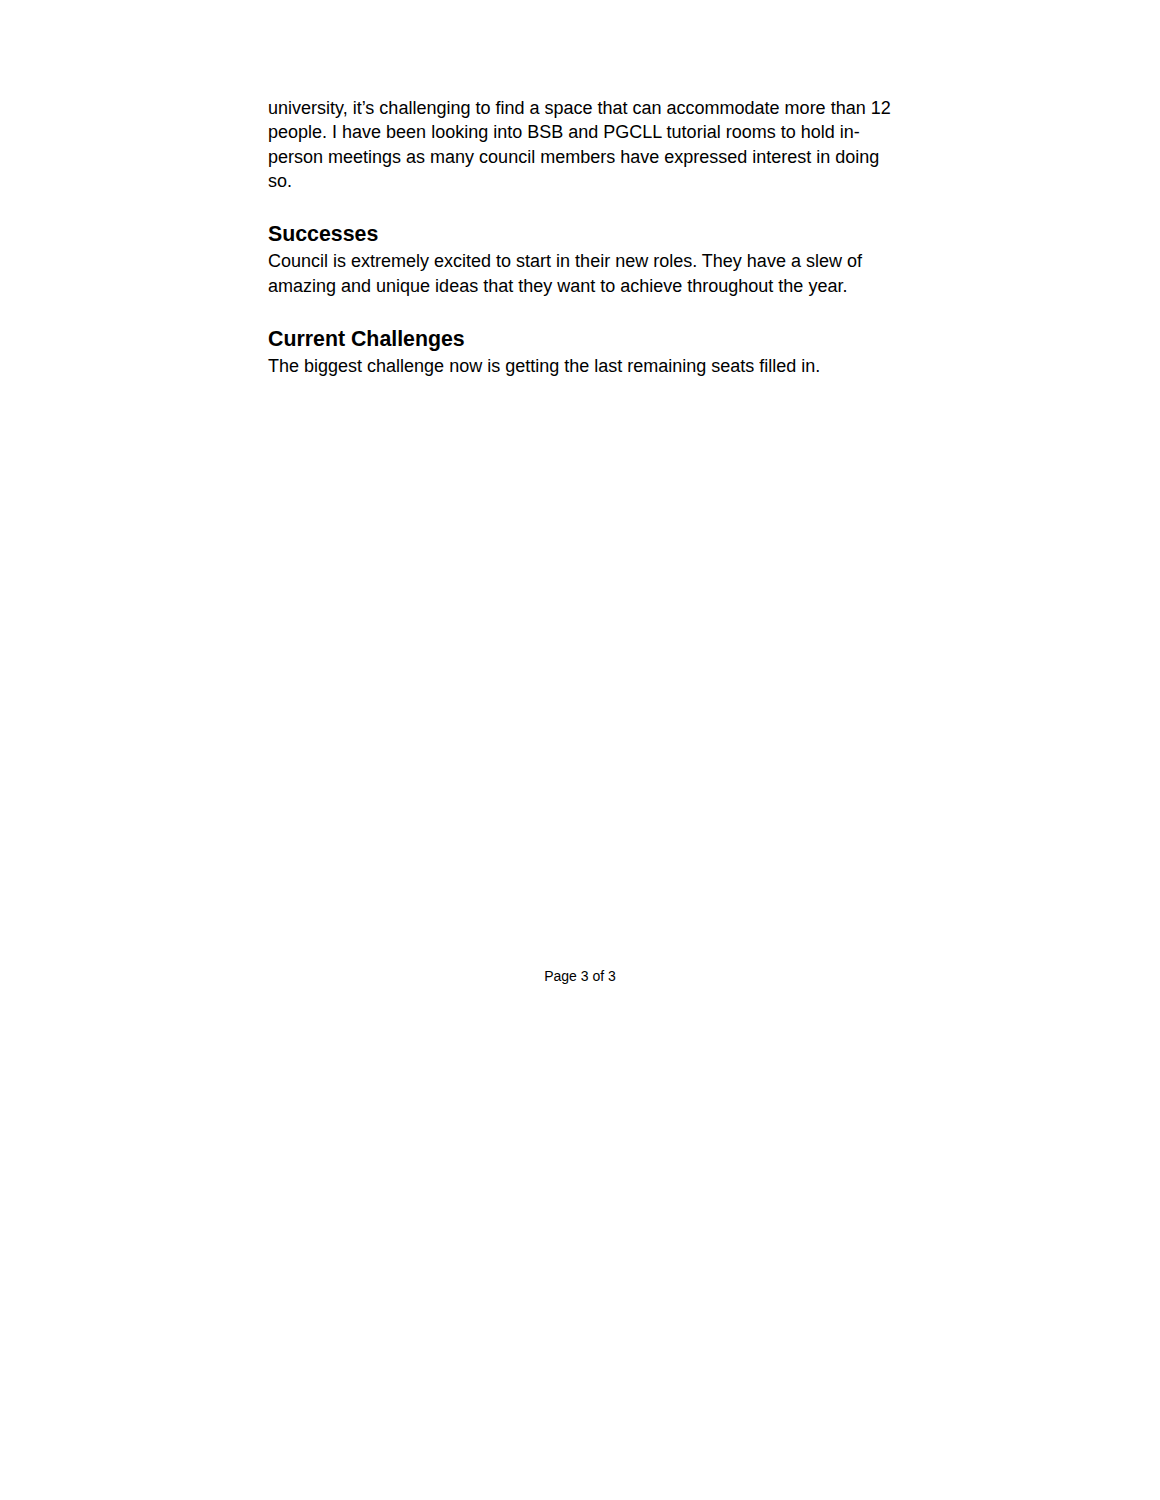university, it’s challenging to find a space that can accommodate more than 12 people. I have been looking into BSB and PGCLL tutorial rooms to hold in-person meetings as many council members have expressed interest in doing so.
Successes
Council is extremely excited to start in their new roles. They have a slew of amazing and unique ideas that they want to achieve throughout the year.
Current Challenges
The biggest challenge now is getting the last remaining seats filled in.
Page 3 of 3